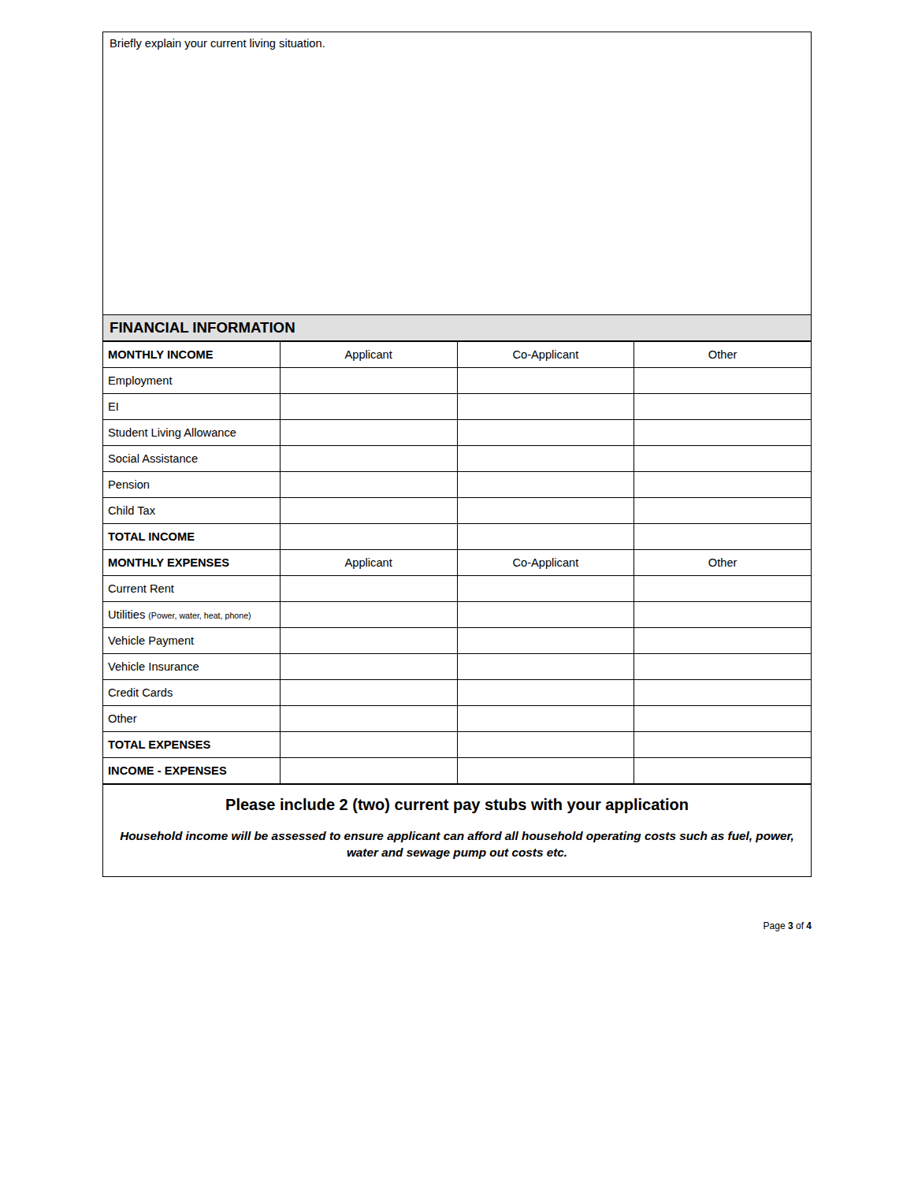Briefly explain your current living situation.
FINANCIAL INFORMATION
| MONTHLY INCOME | Applicant | Co-Applicant | Other |
| Employment | | | |
| EI | | | |
| Student Living Allowance | | | |
| Social Assistance | | | |
| Pension | | | |
| Child Tax | | | |
| TOTAL INCOME | | | |
| MONTHLY EXPENSES | Applicant | Co-Applicant | Other |
| Current Rent | | | |
| Utilities (Power, water, heat, phone) | | | |
| Vehicle Payment | | | |
| Vehicle Insurance | | | |
| Credit Cards | | | |
| Other | | | |
| TOTAL EXPENSES | | | |
| INCOME - EXPENSES | | | |
Please include 2 (two) current pay stubs with your application
Household income will be assessed to ensure applicant can afford all household operating costs such as fuel, power, water and sewage pump out costs etc.
Page 3 of 4